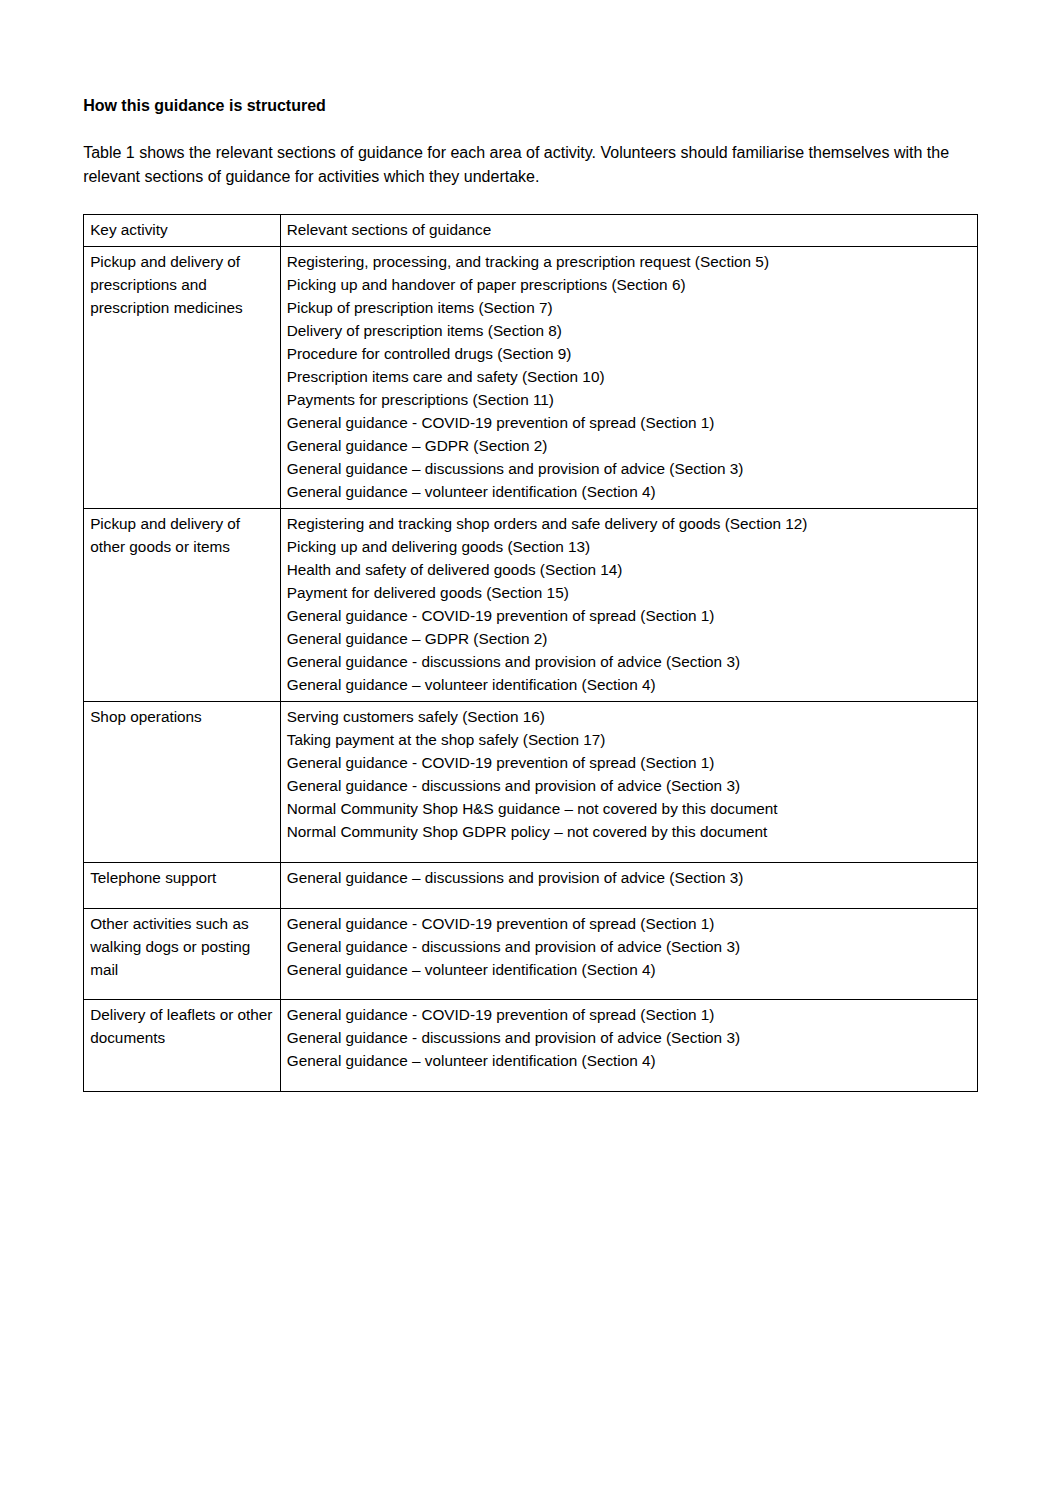How this guidance is structured
Table 1 shows the relevant sections of guidance for each area of activity. Volunteers should familiarise themselves with the relevant sections of guidance for activities which they undertake.
| Key activity | Relevant sections of guidance |
| --- | --- |
| Pickup and delivery of prescriptions and prescription medicines | Registering, processing, and tracking a prescription request (Section 5) Picking up and handover of paper prescriptions (Section 6) Pickup of prescription items (Section 7) Delivery of prescription items (Section 8) Procedure for controlled drugs (Section 9) Prescription items care and safety (Section 10) Payments for prescriptions (Section 11) General guidance - COVID-19 prevention of spread (Section 1) General guidance – GDPR (Section 2) General guidance – discussions and provision of advice (Section 3) General guidance – volunteer identification (Section 4) |
| Pickup and delivery of other goods or items | Registering and tracking shop orders and safe delivery of goods (Section 12) Picking up and delivering goods (Section 13) Health and safety of delivered goods (Section 14) Payment for delivered goods (Section 15) General guidance - COVID-19 prevention of spread (Section 1) General guidance – GDPR (Section 2) General guidance - discussions and provision of advice (Section 3) General guidance – volunteer identification (Section 4) |
| Shop operations | Serving customers safely (Section 16) Taking payment at the shop safely (Section 17) General guidance - COVID-19 prevention of spread (Section 1) General guidance - discussions and provision of advice (Section 3) Normal Community Shop H&S guidance – not covered by this document Normal Community Shop GDPR policy – not covered by this document |
| Telephone support | General guidance – discussions and provision of advice (Section 3) |
| Other activities such as walking dogs or posting mail | General guidance - COVID-19 prevention of spread (Section 1) General guidance - discussions and provision of advice (Section 3) General guidance – volunteer identification (Section 4) |
| Delivery of leaflets or other documents | General guidance - COVID-19 prevention of spread (Section 1) General guidance - discussions and provision of advice (Section 3) General guidance – volunteer identification (Section 4) |